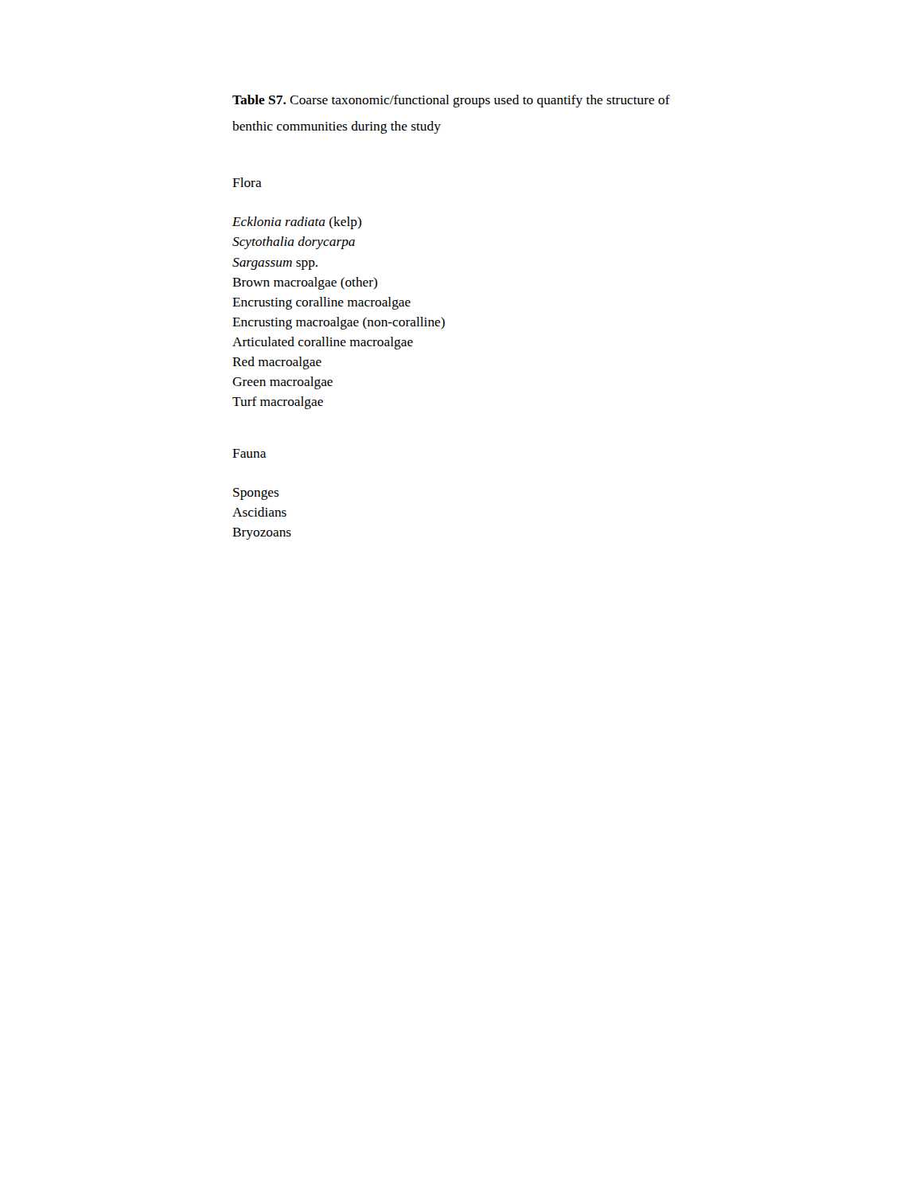Table S7. Coarse taxonomic/functional groups used to quantify the structure of benthic communities during the study
Flora
Ecklonia radiata (kelp)
Scytothalia dorycarpa
Sargassum spp.
Brown macroalgae (other)
Encrusting coralline macroalgae
Encrusting macroalgae (non-coralline)
Articulated coralline macroalgae
Red macroalgae
Green macroalgae
Turf macroalgae
Fauna
Sponges
Ascidians
Bryozoans